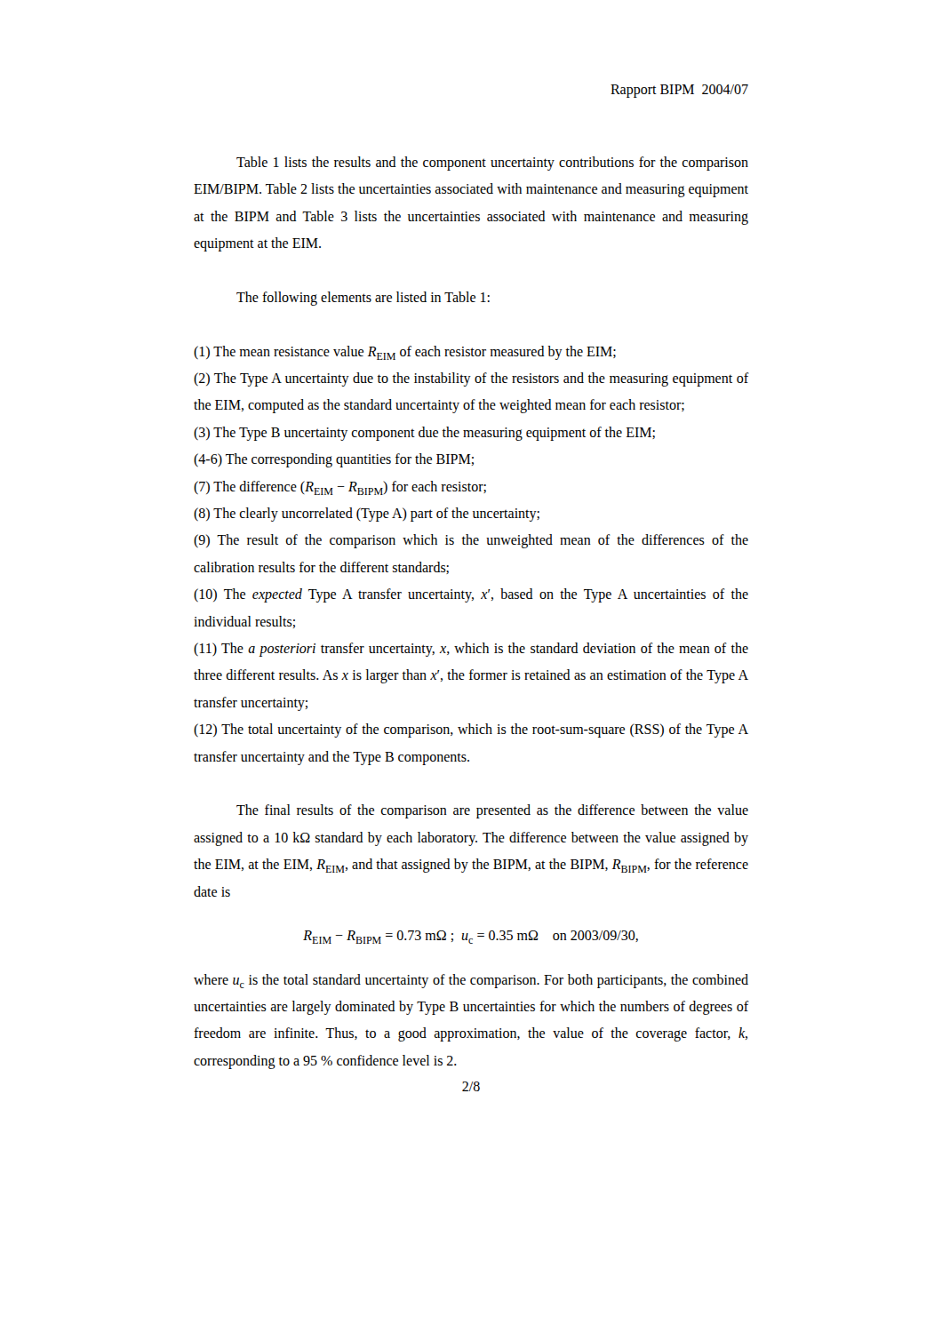Rapport BIPM 2004/07
Table 1 lists the results and the component uncertainty contributions for the comparison EIM/BIPM. Table 2 lists the uncertainties associated with maintenance and measuring equipment at the BIPM and Table 3 lists the uncertainties associated with maintenance and measuring equipment at the EIM.
The following elements are listed in Table 1:
(1) The mean resistance value REIM of each resistor measured by the EIM;
(2) The Type A uncertainty due to the instability of the resistors and the measuring equipment of the EIM, computed as the standard uncertainty of the weighted mean for each resistor;
(3) The Type B uncertainty component due the measuring equipment of the EIM;
(4-6) The corresponding quantities for the BIPM;
(7) The difference (REIM − RBIPM) for each resistor;
(8) The clearly uncorrelated (Type A) part of the uncertainty;
(9) The result of the comparison which is the unweighted mean of the differences of the calibration results for the different standards;
(10) The expected Type A transfer uncertainty, x′, based on the Type A uncertainties of the individual results;
(11) The a posteriori transfer uncertainty, x, which is the standard deviation of the mean of the three different results. As x is larger than x′, the former is retained as an estimation of the Type A transfer uncertainty;
(12) The total uncertainty of the comparison, which is the root-sum-square (RSS) of the Type A transfer uncertainty and the Type B components.
The final results of the comparison are presented as the difference between the value assigned to a 10 kΩ standard by each laboratory. The difference between the value assigned by the EIM, at the EIM, REIM, and that assigned by the BIPM, at the BIPM, RBIPM, for the reference date is
REIM − RBIPM = 0.73 mΩ ; uc = 0.35 mΩ on 2003/09/30,
where uc is the total standard uncertainty of the comparison. For both participants, the combined uncertainties are largely dominated by Type B uncertainties for which the numbers of degrees of freedom are infinite. Thus, to a good approximation, the value of the coverage factor, k, corresponding to a 95 % confidence level is 2.
2/8